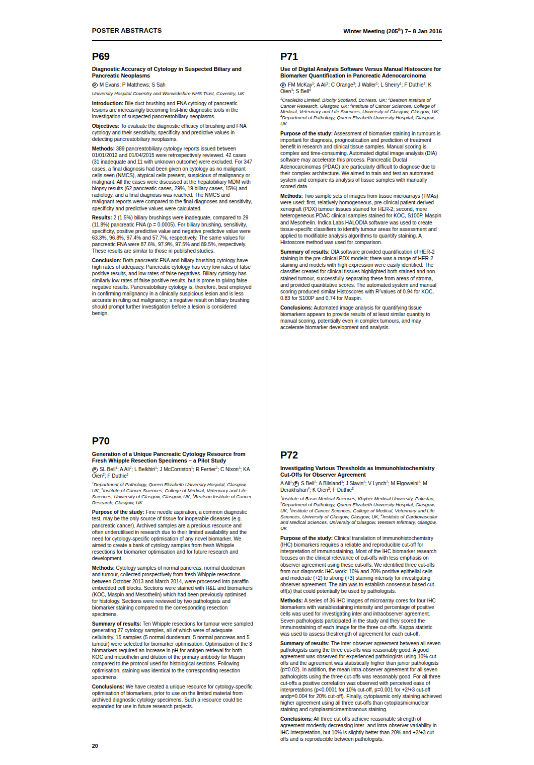POSTER ABSTRACTS
Winter Meeting (205th) 7– 8 Jan 2016
P69
Diagnostic Accuracy of Cytology in Suspected Biliary and Pancreatic Neoplasms
P M Evans; P Matthews; S Sah
University Hospital Coventry and Warwickshire NHS Trust, Coventry, UK
Introduction: Bile duct brushing and FNA cytology of pancreatic lesions are increasingly becoming first-line diagnostic tools in the investigation of suspected pancreatobiliary neoplasms.
Objectives: To evaluate the diagnostic efficacy of brushing and FNA cytology and their sensitivity, specificity and predictive values in detecting pancreatobiliary neoplasms.
Methods: 389 pancreatobiliary cytology reports issued between 01/01/2012 and 01/04/2015 were retrospectively reviewed. 42 cases (31 inadequate and 11 with unknown outcome) were excluded. For 347 cases, a final diagnosis had been given on cytology as no malignant cells seen (NMCS), atypical cells present, suspicious of malignancy or malignant. All the cases were discussed at the hepatobiliary MDM with biopsy results (62 pancreatic cases, 29%, 19 biliary cases, 15%) and radiology, and a final diagnosis was reached. The NMCS and malignant reports were compared to the final diagnoses and sensitivity, specificity and predictive values were calculated.
Results: 2 (1.5%) biliary brushings were inadequate, compared to 29 (11.8%) pancreatic FNA (p = 0.0005). For biliary brushing, sensitivity, specificity, positive predictive value and negative predictive value were 63.3%, 96.8%, 97.4% and 57.7%, respectively. The same values for pancreatic FNA were 87.6%, 97.9%, 97.5% and 89.5%, respectively. These results are similar to those in published studies.
Conclusion: Both pancreatic FNA and biliary brushing cytology have high rates of adequacy. Pancreatic cytology has very low rates of false positive results, and low rates of false negatives. Biliary cytology has similarly low rates of false positive results, but is prone to giving false negative results. Pancreatobiliary cytology is, therefore, best employed in confirming malignancy in a clinically suspicious lesion and is less accurate in ruling out malignancy; a negative result on biliary brushing should prompt further investigation before a lesion is considered benign.
P70
Generation of a Unique Pancreatic Cytology Resource from Fresh Whipple Resection Specimens – a Pilot Study
P SL Bell1; A Ali2; L Belkhiri1; J McCorriston1; R Ferrier2; C Nixon3; KA Oien2; F Duthie2
1Department of Pathology, Queen Elizabeth University Hospital, Glasgow, UK; 2Institute of Cancer Sciences, College of Medical, Veterinary and Life Sciences, University of Glasgow, Glasgow, UK; 3Beatson Institute of Cancer Research, Glasgow, UK
Purpose of the study: Fine needle aspiration, a common diagnostic test, may be the only source of tissue for inoperable diseases (e.g. pancreatic cancer). Archived samples are a precious resource and often underutilised in research due to their limited availability and the need for cytology-specific optimisation of any novel biomarker. We aimed to create a bank of cytology samples from fresh Whipple resections for biomarker optimisation and for future research and development.
Methods: Cytology samples of normal pancreas, normal duodenum and tumour, collected prospectively from fresh Whipple resections between October 2013 and March 2014, were processed into paraffin embedded cell blocks. Sections were stained with H&E and biomarkers (KOC, Maspin and Mesothelin) which had been previously optimised for histology. Sections were reviewed by two pathologists and biomarker staining compared to the corresponding resection specimens.
Summary of results: Ten Whipple resections for tumour were sampled generating 27 cytology samples, all of which were of adequate cellularity. 15 samples (5 normal duodenum, 5 normal pancreas and 5 tumour) were selected for biomarker optimisation. Optimisation of the 3 biomarkers required an increase in pH for antigen retrieval for both KOC and mesothelin and dilution of the primary antibody for Maspin compared to the protocol used for histological sections. Following optimisation, staining was identical to the corresponding resection specimens.
Conclusions: We have created a unique resource for cytology-specific optimisation of biomarkers, prior to use on the limited material from archived diagnostic cytology specimens. Such a resource could be expanded for use in future research projects.
P71
Use of Digital Analysis Software Versus Manual Histoscore for Biomarker Quantification in Pancreatic Adenocarcinoma
P FM McKay1; A Ali2; C Orange3; J Waller1; L Sherry1; F Duthie3; K Oien3; S Bell4
1OracleBio Limited, Biocity Scotland, Bo'Ness, UK; 2Beatson Institute of Cancer Research, Glasgow, UK; 3Institute of Cancer Sciences, College of Medical, Veterinary and Life Sciences, University of Glasgow, Glasgow, UK; 4Department of Pathology, Queen Elizabeth University Hospital, Glasgow, UK
Purpose of the study: Assessment of biomarker staining in tumours is important for diagnosis, prognostication and prediction of treatment benefit in research and clinical tissue samples. Manual scoring is complex and time-consuming. Automated digital image analysis (DIA) software may accelerate this process. Pancreatic Ductal Adenocarcinomas (PDAC) are particularly difficult to diagnose due to their complex architecture. We aimed to train and test an automated system and compare its analysis of tissue samples with manually scored data.
Methods: Two sample sets of images from tissue microarrays (TMAs) were used: first, relatively homogeneous, pre-clinical patient-derived xenograft (PDX) tumour tissues stained for HER-2; second, more heterogeneous PDAC clinical samples stained for KOC, S100P, Maspin and Mesothelin. Indica Labs HALODIA software was used to create tissue-specific classifiers to identify tumour areas for assessment and applied to modifiable analysis algorithms to quantify staining. A Histoscore method was used for comparison.
Summary of results: DIA software provided quantification of HER-2 staining in the pre-clinical PDX models; there was a range of HER-2 staining and models with high expression were easily identified. The classifier created for clinical tissues highlighted both stained and non-stained tumour, successfully separating these from areas of stroma, and provided quantitative scores. The automated system and manual scoring produced similar Histoscores with R2values of 0.94 for KOC, 0.83 for S100P and 0.74 for Maspin.
Conclusions: Automated image analysis for quantifying tissue biomarkers appears to provide results of at least similar quantity to manual scoring, potentially even in complex tumours, and may accelerate biomarker development and analysis.
P72
Investigating Various Thresholds as Immunohistochemistry Cut-Offs for Observer Agreement
A Ali1;P S Bell2; A Bilsland3; J Slavin2; V Lynch2; M Elgoweini2; M Derakhshan4; K Oien3; F Duthie3
1Institute of Basic Medical Sciences, Khyber Medical University, Pakistan; 2Department of Pathology, Queen Elizabeth University Hospital, Glasgow, UK; 3Institute of Cancer Sciences, College of Medical, Veterinary and Life Sciences, University of Glasgow, Glasgow, UK; 4Institute of Cardiovascular and Medical Sciences, University of Glasgow, Western Infirmary, Glasgow, UK
Purpose of the study: Clinical translation of immunohistochemistry (IHC) biomarkers requires a reliable and reproducible cut-off for interpretation of immunostaining. Most of the IHC biomarker research focuses on the clinical relevance of cut-offs with less emphasis on observer agreement using these cut-offs. We identified three cut-offs from our diagnostic IHC work: 10% and 20% positive epithelial cells and moderate (+2) to strong (+3) staining intensity for investigating observer agreement. The aim was to establish consensus based cut-off(s) that could potentially be used by pathologists.
Methods: A series of 36 IHC images of microarray cores for four IHC biomarkers with variablestaining intensity and percentage of positive cells was used for investigating inter and intraobserver agreement. Seven pathologists participated in the study and they scored the immunostaining of each image for the three cut-offs. Kappa statistic was used to assess thestrength of agreement for each cut-off.
Summary of results: The inter-observer agreement between all seven pathologists using the three cut-offs was reasonably good. A good agreement was observed for experienced pathologists using 10% cut-offs and the agreement was statistically higher than junior pathologists (p=0.02). In addition, the mean intra-observer agreement for all seven pathologists using the three cut-offs was reasonably good. For all three cut-offs a positive correlation was observed with perceived ease of interpretations (p<0.0001 for 10% cut-off, p=0.001 for +2/+3 cut-off andp=0.004 for 20% cut-off). Finally, cytoplasmic only staining achieved higher agreement using all three cut-offs than cytoplasmic/nuclear staining and cytoplasmic/membranous staining.
Conclusions: All three cut offs achieve reasonable strength of agreement modestly decreasing inter- and intra-observer variability in IHC interpretation, but 10% is slightly better than 20% and +2/+3 cut offs and is reproducible between pathologists.
20